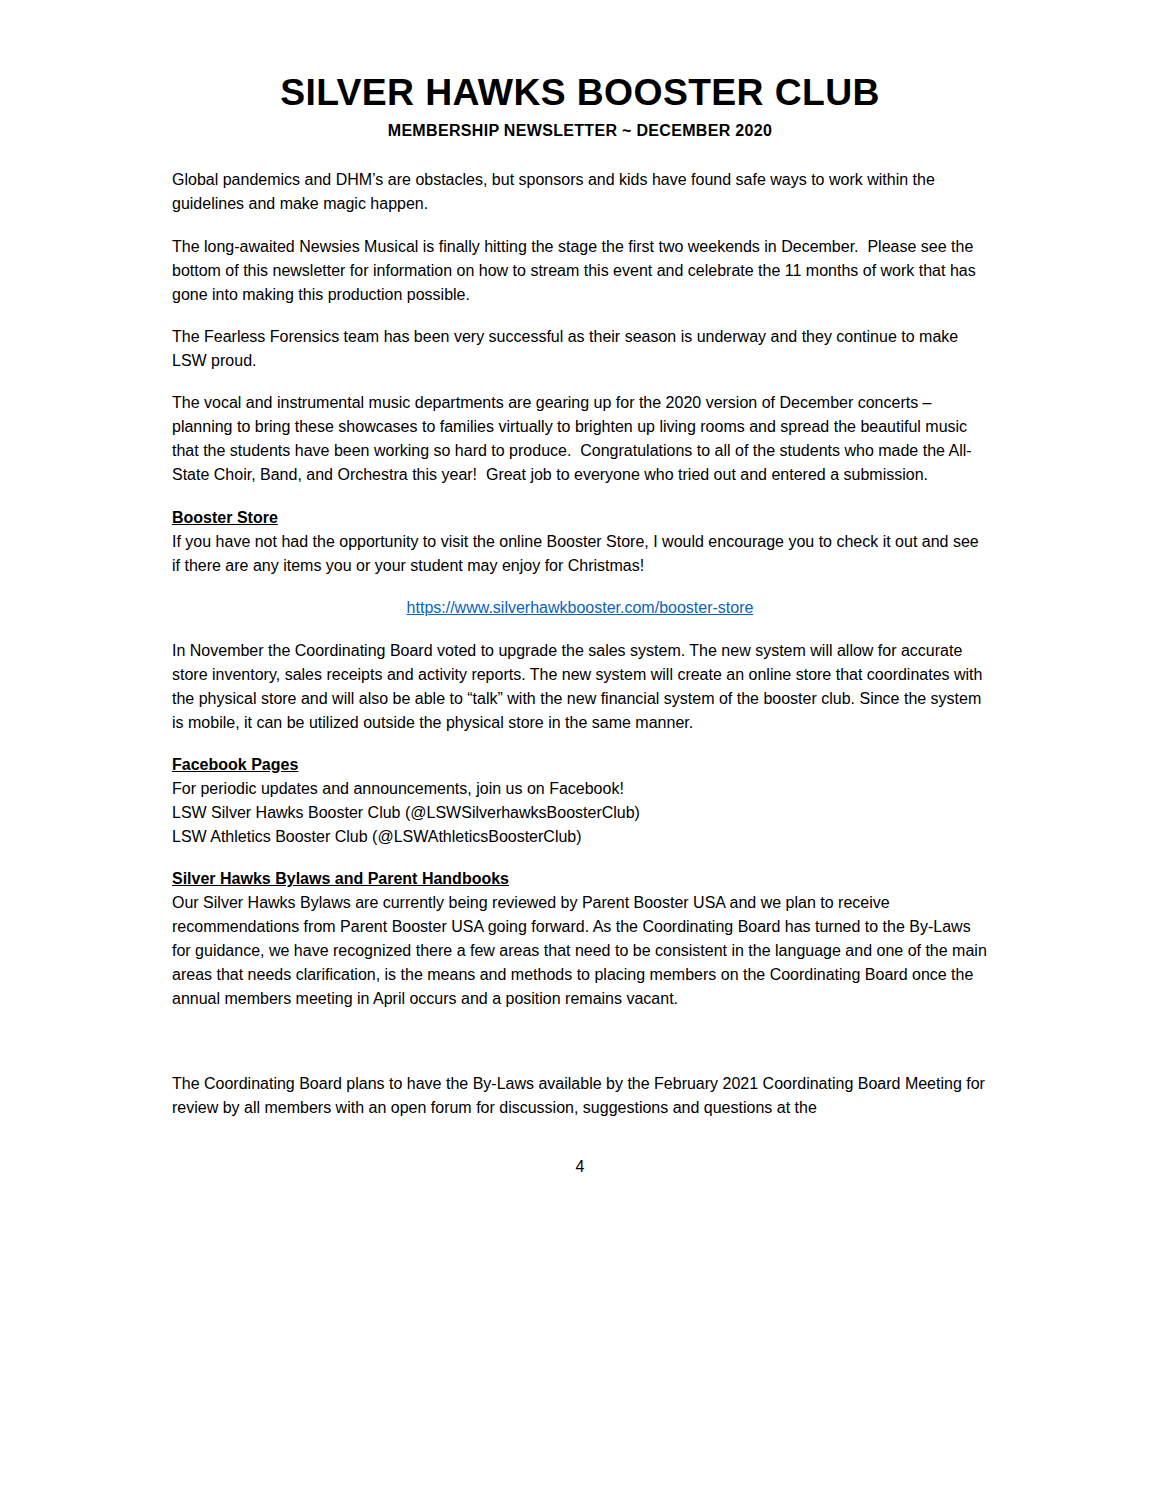SILVER HAWKS BOOSTER CLUB
MEMBERSHIP NEWSLETTER ~ DECEMBER 2020
Global pandemics and DHM’s are obstacles, but sponsors and kids have found safe ways to work within the guidelines and make magic happen.
The long-awaited Newsies Musical is finally hitting the stage the first two weekends in December. Please see the bottom of this newsletter for information on how to stream this event and celebrate the 11 months of work that has gone into making this production possible.
The Fearless Forensics team has been very successful as their season is underway and they continue to make LSW proud.
The vocal and instrumental music departments are gearing up for the 2020 version of December concerts – planning to bring these showcases to families virtually to brighten up living rooms and spread the beautiful music that the students have been working so hard to produce. Congratulations to all of the students who made the All-State Choir, Band, and Orchestra this year! Great job to everyone who tried out and entered a submission.
Booster Store
If you have not had the opportunity to visit the online Booster Store, I would encourage you to check it out and see if there are any items you or your student may enjoy for Christmas!
https://www.silverhawkbooster.com/booster-store
In November the Coordinating Board voted to upgrade the sales system. The new system will allow for accurate store inventory, sales receipts and activity reports. The new system will create an online store that coordinates with the physical store and will also be able to “talk” with the new financial system of the booster club. Since the system is mobile, it can be utilized outside the physical store in the same manner.
Facebook Pages
For periodic updates and announcements, join us on Facebook!
LSW Silver Hawks Booster Club (@LSWSilverhawksBoosterClub)
LSW Athletics Booster Club (@LSWAthleticsBoosterClub)
Silver Hawks Bylaws and Parent Handbooks
Our Silver Hawks Bylaws are currently being reviewed by Parent Booster USA and we plan to receive recommendations from Parent Booster USA going forward. As the Coordinating Board has turned to the By-Laws for guidance, we have recognized there a few areas that need to be consistent in the language and one of the main areas that needs clarification, is the means and methods to placing members on the Coordinating Board once the annual members meeting in April occurs and a position remains vacant.
The Coordinating Board plans to have the By-Laws available by the February 2021 Coordinating Board Meeting for review by all members with an open forum for discussion, suggestions and questions at the
4